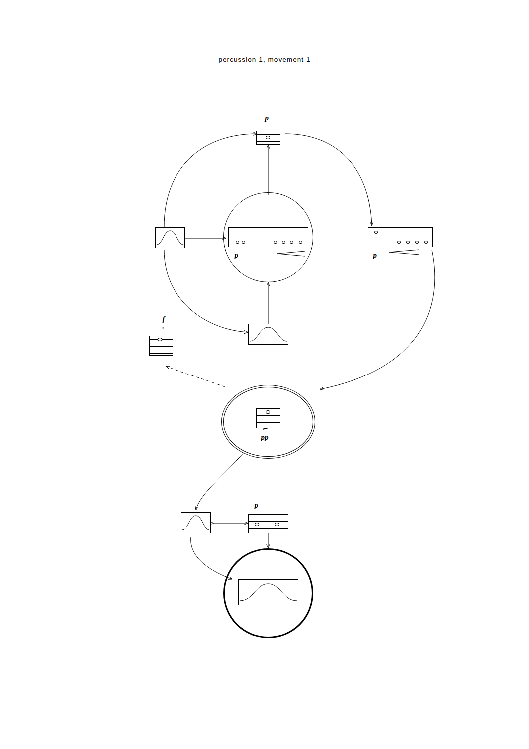percussion 1, movement 1
p
p
p
f
>
pp
p